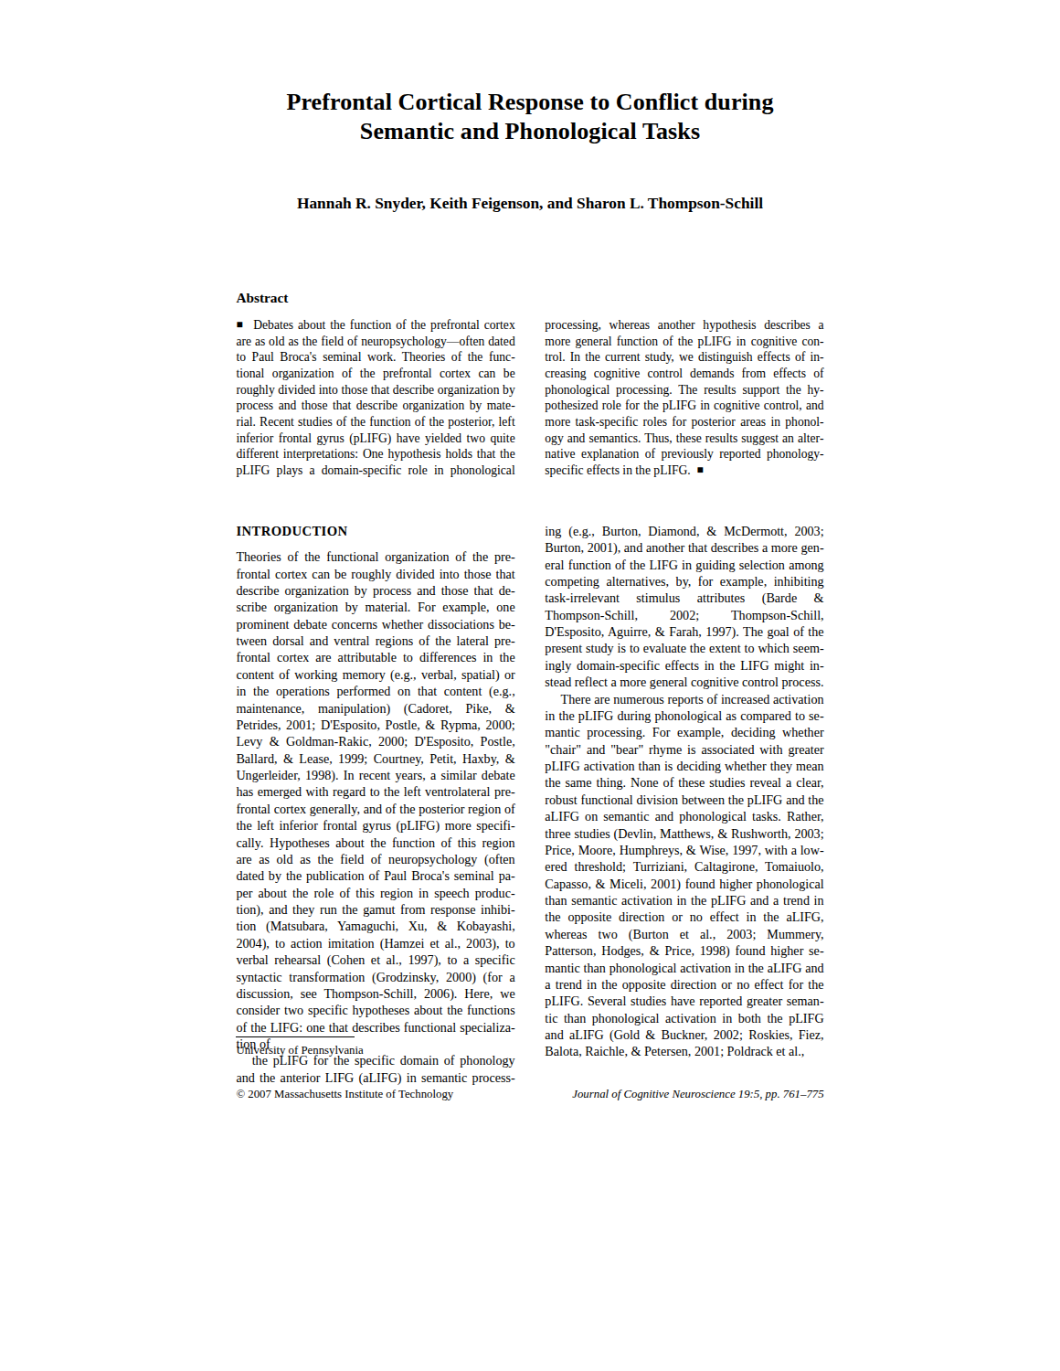Prefrontal Cortical Response to Conflict during
Semantic and Phonological Tasks
Hannah R. Snyder, Keith Feigenson, and Sharon L. Thompson-Schill
Abstract
■ Debates about the function of the prefrontal cortex are as old as the field of neuropsychology—often dated to Paul Broca's seminal work. Theories of the functional organization of the prefrontal cortex can be roughly divided into those that describe organization by process and those that describe organization by material. Recent studies of the function of the posterior, left inferior frontal gyrus (pLIFG) have yielded two quite different interpretations: One hypothesis holds that the pLIFG plays a domain-specific role in phonological processing, whereas another hypothesis describes a more general function of the pLIFG in cognitive control. In the current study, we distinguish effects of increasing cognitive control demands from effects of phonological processing. The results support the hypothesized role for the pLIFG in cognitive control, and more task-specific roles for posterior areas in phonology and semantics. Thus, these results suggest an alternative explanation of previously reported phonology-specific effects in the pLIFG. ■
INTRODUCTION
Theories of the functional organization of the prefrontal cortex can be roughly divided into those that describe organization by process and those that describe organization by material. For example, one prominent debate concerns whether dissociations between dorsal and ventral regions of the lateral prefrontal cortex are attributable to differences in the content of working memory (e.g., verbal, spatial) or in the operations performed on that content (e.g., maintenance, manipulation) (Cadoret, Pike, & Petrides, 2001; D'Esposito, Postle, & Rypma, 2000; Levy & Goldman-Rakic, 2000; D'Esposito, Postle, Ballard, & Lease, 1999; Courtney, Petit, Haxby, & Ungerleider, 1998). In recent years, a similar debate has emerged with regard to the left ventrolateral prefrontal cortex generally, and of the posterior region of the left inferior frontal gyrus (pLIFG) more specifically. Hypotheses about the function of this region are as old as the field of neuropsychology (often dated by the publication of Paul Broca's seminal paper about the role of this region in speech production), and they run the gamut from response inhibition (Matsubara, Yamaguchi, Xu, & Kobayashi, 2004), to action imitation (Hamzei et al., 2003), to verbal rehearsal (Cohen et al., 1997), to a specific syntactic transformation (Grodzinsky, 2000) (for a discussion, see Thompson-Schill, 2006). Here, we consider two specific hypotheses about the functions of the LIFG: one that describes functional specialization of
the pLIFG for the specific domain of phonology and the anterior LIFG (aLIFG) in semantic processing (e.g., Burton, Diamond, & McDermott, 2003; Burton, 2001), and another that describes a more general function of the LIFG in guiding selection among competing alternatives, by, for example, inhibiting task-irrelevant stimulus attributes (Barde & Thompson-Schill, 2002; Thompson-Schill, D'Esposito, Aguirre, & Farah, 1997). The goal of the present study is to evaluate the extent to which seemingly domain-specific effects in the LIFG might instead reflect a more general cognitive control process.
There are numerous reports of increased activation in the pLIFG during phonological as compared to semantic processing. For example, deciding whether "chair" and "bear" rhyme is associated with greater pLIFG activation than is deciding whether they mean the same thing. None of these studies reveal a clear, robust functional division between the pLIFG and the aLIFG on semantic and phonological tasks. Rather, three studies (Devlin, Matthews, & Rushworth, 2003; Price, Moore, Humphreys, & Wise, 1997, with a lowered threshold; Turriziani, Caltagirone, Tomaiuolo, Capasso, & Miceli, 2001) found higher phonological than semantic activation in the pLIFG and a trend in the opposite direction or no effect in the aLIFG, whereas two (Burton et al., 2003; Mummery, Patterson, Hodges, & Price, 1998) found higher semantic than phonological activation in the aLIFG and a trend in the opposite direction or no effect for the pLIFG. Several studies have reported greater semantic than phonological activation in both the pLIFG and aLIFG (Gold & Buckner, 2002; Roskies, Fiez, Balota, Raichle, & Petersen, 2001; Poldrack et al.,
University of Pennsylvania
© 2007 Massachusetts Institute of Technology
Journal of Cognitive Neuroscience 19:5, pp. 761–775